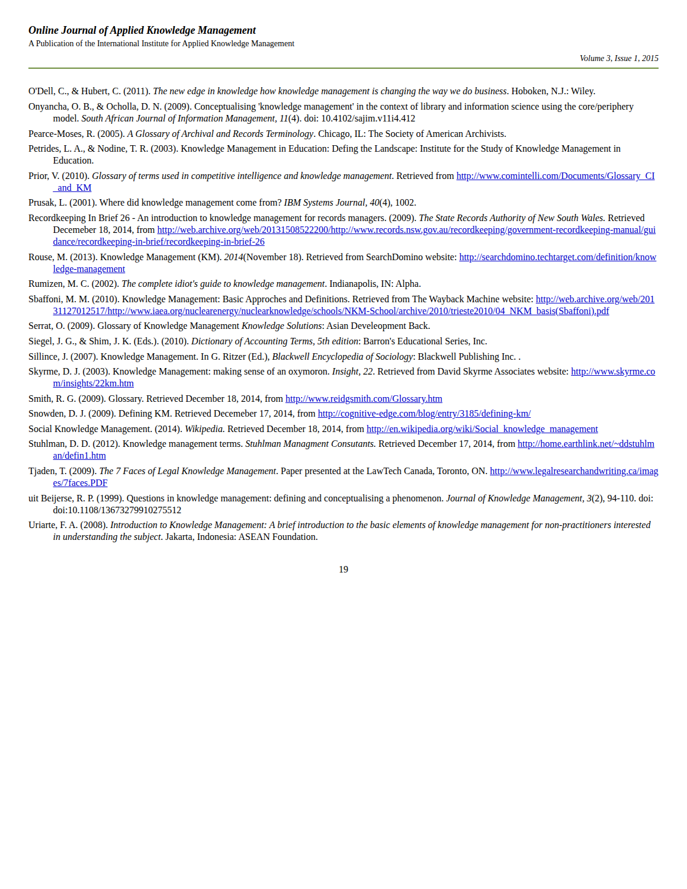Online Journal of Applied Knowledge Management
A Publication of the International Institute for Applied Knowledge Management
Volume 3, Issue 1, 2015
O'Dell, C., & Hubert, C. (2011). The new edge in knowledge how knowledge management is changing the way we do business. Hoboken, N.J.: Wiley.
Onyancha, O. B., & Ocholla, D. N. (2009). Conceptualising 'knowledge management' in the context of library and information science using the core/periphery model. South African Journal of Information Management, 11(4). doi: 10.4102/sajim.v11i4.412
Pearce-Moses, R. (2005). A Glossary of Archival and Records Terminology. Chicago, IL: The Society of American Archivists.
Petrides, L. A., & Nodine, T. R. (2003). Knowledge Management in Education: Defing the Landscape: Institute for the Study of Knowledge Management in Education.
Prior, V. (2010). Glossary of terms used in competitive intelligence and knowledge management. Retrieved from http://www.comintelli.com/Documents/Glossary_CI_and_KM
Prusak, L. (2001). Where did knowledge management come from? IBM Systems Journal, 40(4), 1002.
Recordkeeping In Brief 26 - An introduction to knowledge management for records managers. (2009). The State Records Authority of New South Wales. Retrieved Decemeber 18, 2014, from http://web.archive.org/web/20131508522200/http://www.records.nsw.gov.au/recordkeeping/government-recordkeeping-manual/guidance/recordkeeping-in-brief/recordkeeping-in-brief-26
Rouse, M. (2013). Knowledge Management (KM). 2014(November 18). Retrieved from SearchDomino website: http://searchdomino.techtarget.com/definition/knowledge-management
Rumizen, M. C. (2002). The complete idiot's guide to knowledge management. Indianapolis, IN: Alpha.
Sbaffoni, M. M. (2010). Knowledge Management: Basic Approches and Definitions. Retrieved from The Wayback Machine website: http://web.archive.org/web/20131127012517/http://www.iaea.org/nuclearenergy/nuclearknowledge/schools/NKM-School/archive/2010/trieste2010/04_NKM_basis(Sbaffoni).pdf
Serrat, O. (2009). Glossary of Knowledge Management Knowledge Solutions: Asian Develeopment Back.
Siegel, J. G., & Shim, J. K. (Eds.). (2010). Dictionary of Accounting Terms, 5th edition: Barron's Educational Series, Inc.
Sillince, J. (2007). Knowledge Management. In G. Ritzer (Ed.), Blackwell Encyclopedia of Sociology: Blackwell Publishing Inc. .
Skyrme, D. J. (2003). Knowledge Management: making sense of an oxymoron. Insight, 22. Retrieved from David Skyrme Associates website: http://www.skyrme.com/insights/22km.htm
Smith, R. G. (2009). Glossary. Retrieved December 18, 2014, from http://www.reidgsmith.com/Glossary.htm
Snowden, D. J. (2009). Defining KM. Retrieved Decemeber 17, 2014, from http://cognitive-edge.com/blog/entry/3185/defining-km/
Social Knowledge Management. (2014). Wikipedia. Retrieved December 18, 2014, from http://en.wikipedia.org/wiki/Social_knowledge_management
Stuhlman, D. D. (2012). Knowledge management terms. Stuhlman Managment Consutants. Retrieved December 17, 2014, from http://home.earthlink.net/~ddstuhlman/defin1.htm
Tjaden, T. (2009). The 7 Faces of Legal Knowledge Management. Paper presented at the LawTech Canada, Toronto, ON. http://www.legalresearchandwriting.ca/images/7faces.PDF
uit Beijerse, R. P. (1999). Questions in knowledge management: defining and conceptualising a phenomenon. Journal of Knowledge Management, 3(2), 94-110. doi: doi:10.1108/13673279910275512
Uriarte, F. A. (2008). Introduction to Knowledge Management: A brief introduction to the basic elements of knowledge management for non-practitioners interested in understanding the subject. Jakarta, Indonesia: ASEAN Foundation.
19